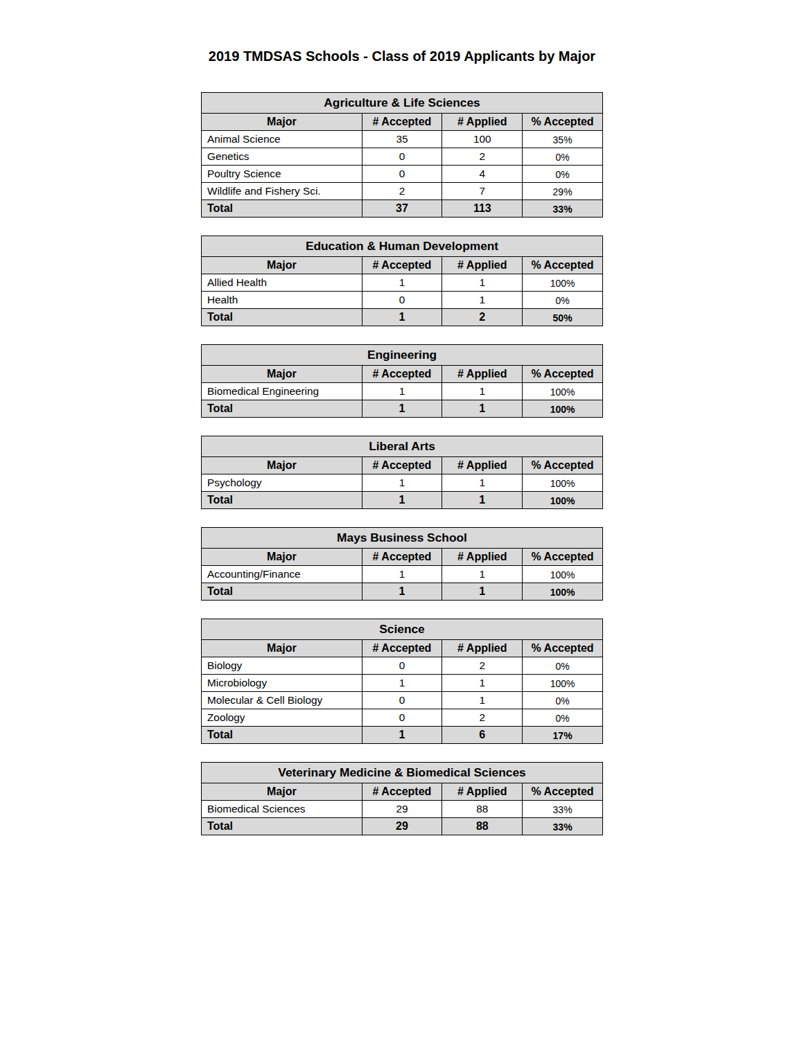2019 TMDSAS Schools - Class of 2019 Applicants by Major
Agriculture & Life Sciences
| Major | # Accepted | # Applied | % Accepted |
| --- | --- | --- | --- |
| Animal Science | 35 | 100 | 35% |
| Genetics | 0 | 2 | 0% |
| Poultry Science | 0 | 4 | 0% |
| Wildlife and Fishery Sci. | 2 | 7 | 29% |
| Total | 37 | 113 | 33% |
Education & Human Development
| Major | # Accepted | # Applied | % Accepted |
| --- | --- | --- | --- |
| Allied Health | 1 | 1 | 100% |
| Health | 0 | 1 | 0% |
| Total | 1 | 2 | 50% |
Engineering
| Major | # Accepted | # Applied | % Accepted |
| --- | --- | --- | --- |
| Biomedical Engineering | 1 | 1 | 100% |
| Total | 1 | 1 | 100% |
Liberal Arts
| Major | # Accepted | # Applied | % Accepted |
| --- | --- | --- | --- |
| Psychology | 1 | 1 | 100% |
| Total | 1 | 1 | 100% |
Mays Business School
| Major | # Accepted | # Applied | % Accepted |
| --- | --- | --- | --- |
| Accounting/Finance | 1 | 1 | 100% |
| Total | 1 | 1 | 100% |
Science
| Major | # Accepted | # Applied | % Accepted |
| --- | --- | --- | --- |
| Biology | 0 | 2 | 0% |
| Microbiology | 1 | 1 | 100% |
| Molecular & Cell Biology | 0 | 1 | 0% |
| Zoology | 0 | 2 | 0% |
| Total | 1 | 6 | 17% |
Veterinary Medicine & Biomedical Sciences
| Major | # Accepted | # Applied | % Accepted |
| --- | --- | --- | --- |
| Biomedical Sciences | 29 | 88 | 33% |
| Total | 29 | 88 | 33% |